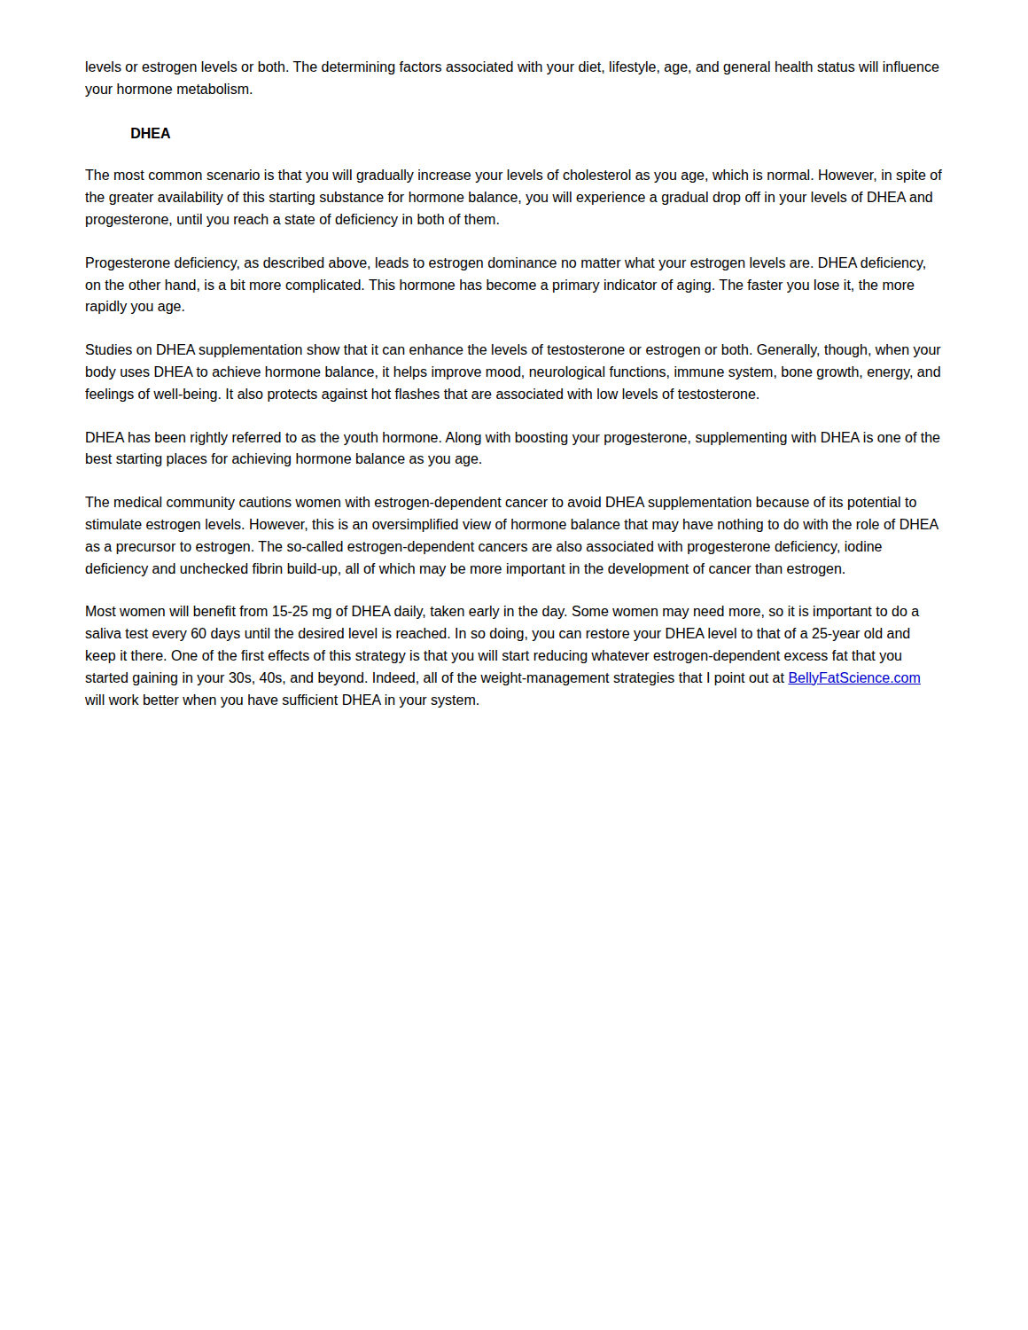levels or estrogen levels or both. The determining factors associated with your diet, lifestyle, age, and general health status will influence your hormone metabolism.
DHEA
The most common scenario is that you will gradually increase your levels of cholesterol as you age, which is normal. However, in spite of the greater availability of this starting substance for hormone balance, you will experience a gradual drop off in your levels of DHEA and progesterone, until you reach a state of deficiency in both of them.
Progesterone deficiency, as described above, leads to estrogen dominance no matter what your estrogen levels are. DHEA deficiency, on the other hand, is a bit more complicated. This hormone has become a primary indicator of aging. The faster you lose it, the more rapidly you age.
Studies on DHEA supplementation show that it can enhance the levels of testosterone or estrogen or both. Generally, though, when your body uses DHEA to achieve hormone balance, it helps improve mood, neurological functions, immune system, bone growth, energy, and feelings of well-being. It also protects against hot flashes that are associated with low levels of testosterone.
DHEA has been rightly referred to as the youth hormone. Along with boosting your progesterone, supplementing with DHEA is one of the best starting places for achieving hormone balance as you age.
The medical community cautions women with estrogen-dependent cancer to avoid DHEA supplementation because of its potential to stimulate estrogen levels. However, this is an oversimplified view of hormone balance that may have nothing to do with the role of DHEA as a precursor to estrogen. The so-called estrogen-dependent cancers are also associated with progesterone deficiency, iodine deficiency and unchecked fibrin build-up, all of which may be more important in the development of cancer than estrogen.
Most women will benefit from 15-25 mg of DHEA daily, taken early in the day. Some women may need more, so it is important to do a saliva test every 60 days until the desired level is reached. In so doing, you can restore your DHEA level to that of a 25-year old and keep it there. One of the first effects of this strategy is that you will start reducing whatever estrogen-dependent excess fat that you started gaining in your 30s, 40s, and beyond. Indeed, all of the weight-management strategies that I point out at BellyFatScience.com will work better when you have sufficient DHEA in your system.